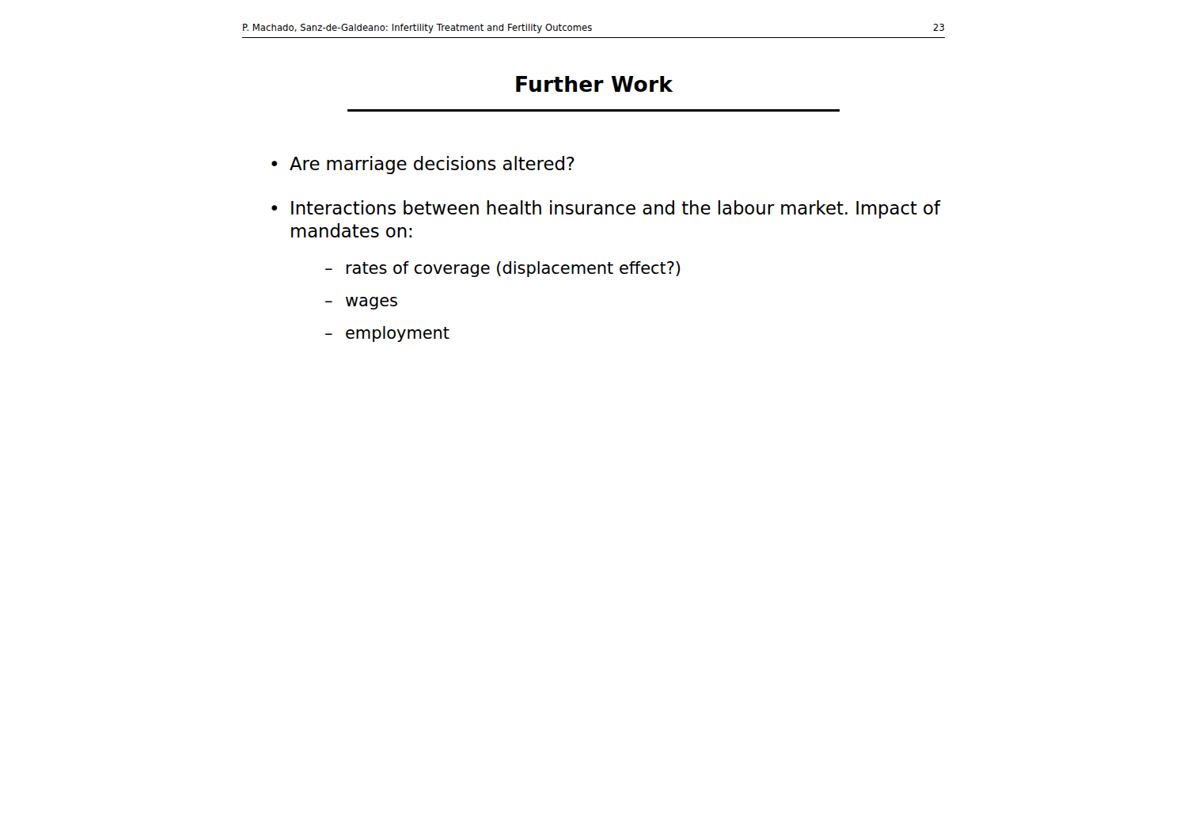P. Machado, Sanz-de-Galdeano: Infertility Treatment and Fertility Outcomes 23
Further Work
Are marriage decisions altered?
Interactions between health insurance and the labour market. Impact of mandates on:
rates of coverage (displacement effect?)
wages
employment